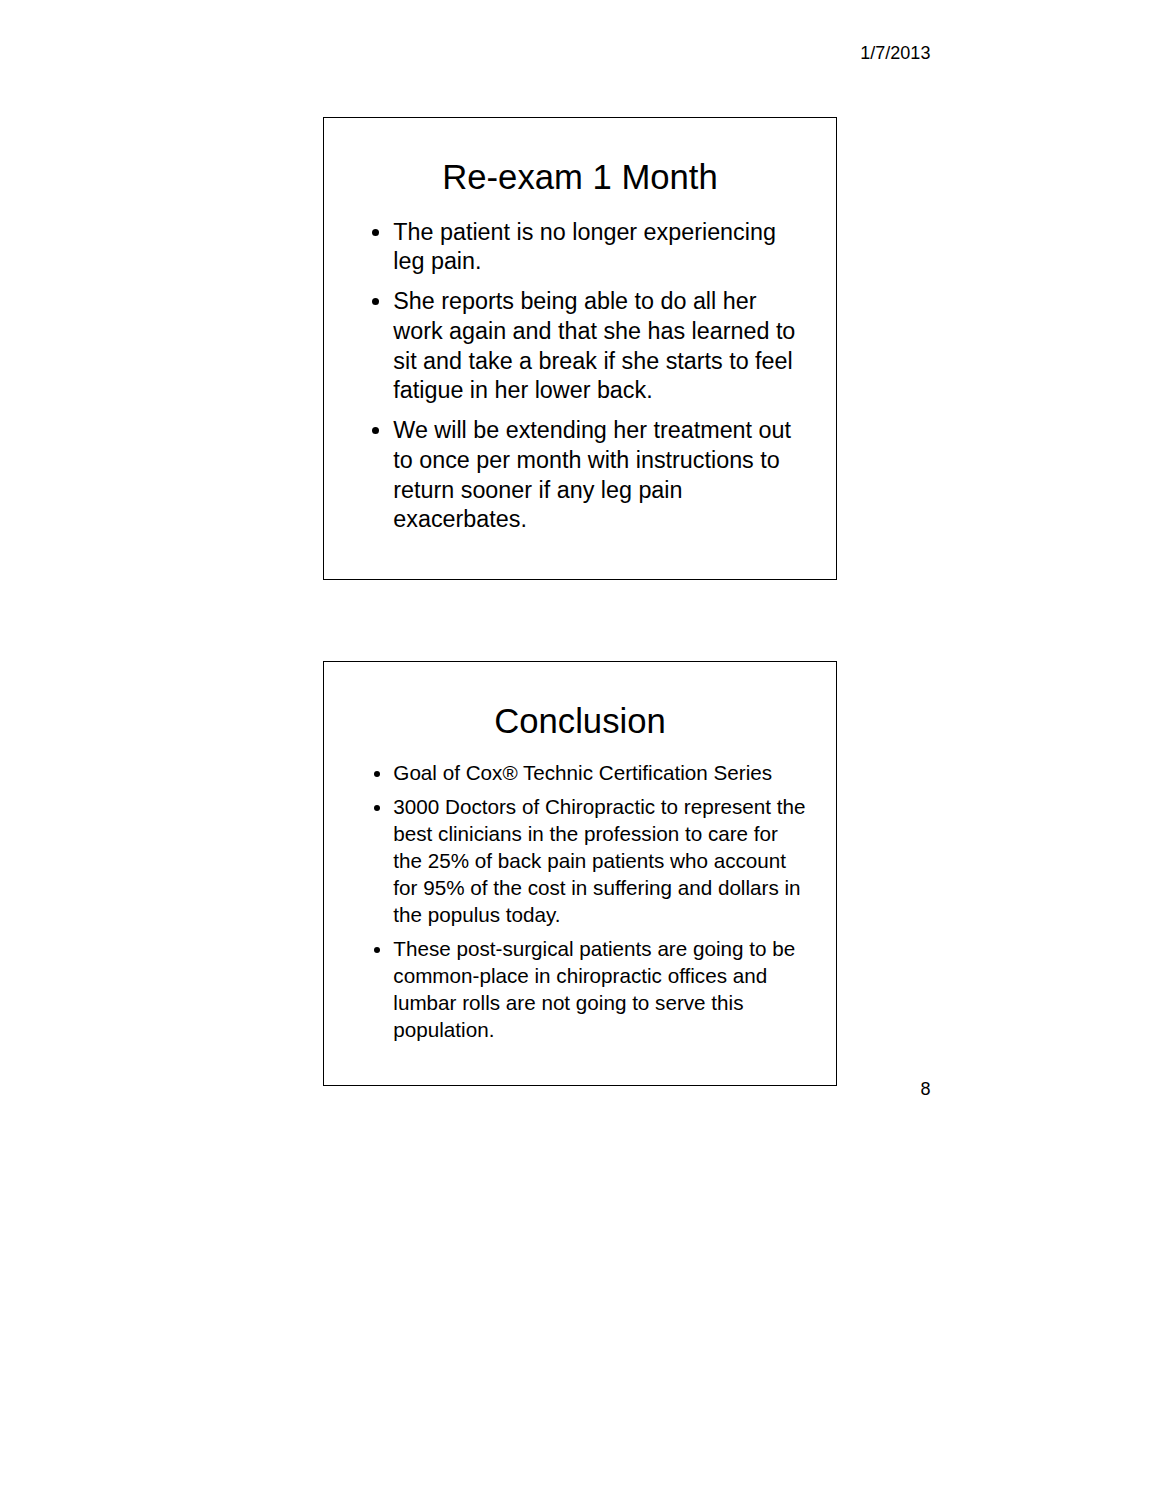1/7/2013
Re-exam 1 Month
The patient is no longer experiencing leg pain.
She reports being able to do all her work again and that she has learned to sit and take a break if she starts to feel fatigue in her lower back.
We will be extending her treatment out to once per month with instructions to return sooner if any leg pain exacerbates.
Conclusion
Goal of Cox® Technic Certification Series
3000 Doctors of Chiropractic to represent the best clinicians in the profession to care for the 25% of back pain patients who account for 95% of the cost in suffering and dollars in the populus today.
These post-surgical patients are going to be common-place in chiropractic offices and lumbar rolls are not going to serve this population.
8